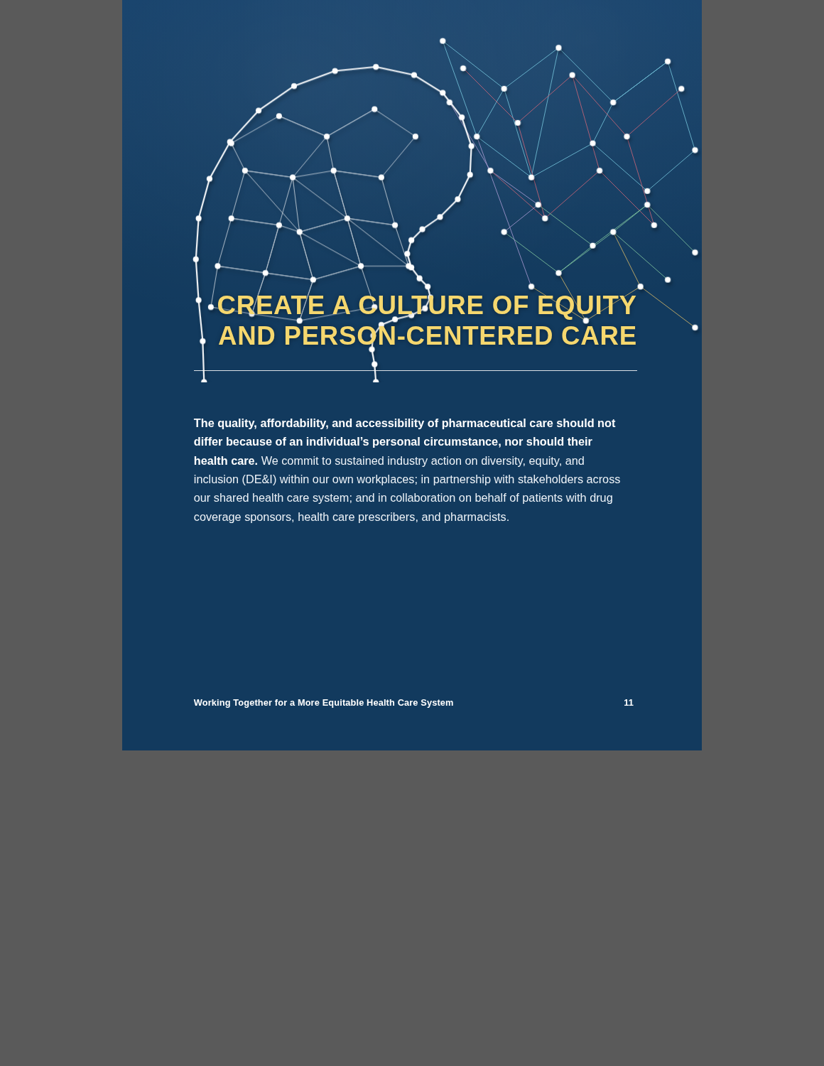Create a Culture of Equity
and Person-Centered Care
The quality, affordability, and accessibility of pharmaceutical care should not differ because of an individual’s personal circumstance, nor should their health care. We commit to sustained industry action on diversity, equity, and inclusion (DE&I) within our own workplaces; in partnership with stakeholders across our shared health care system; and in collaboration on behalf of patients with drug coverage sponsors, health care prescribers, and pharmacists.
Working Together for a More Equitable Health Care System 11